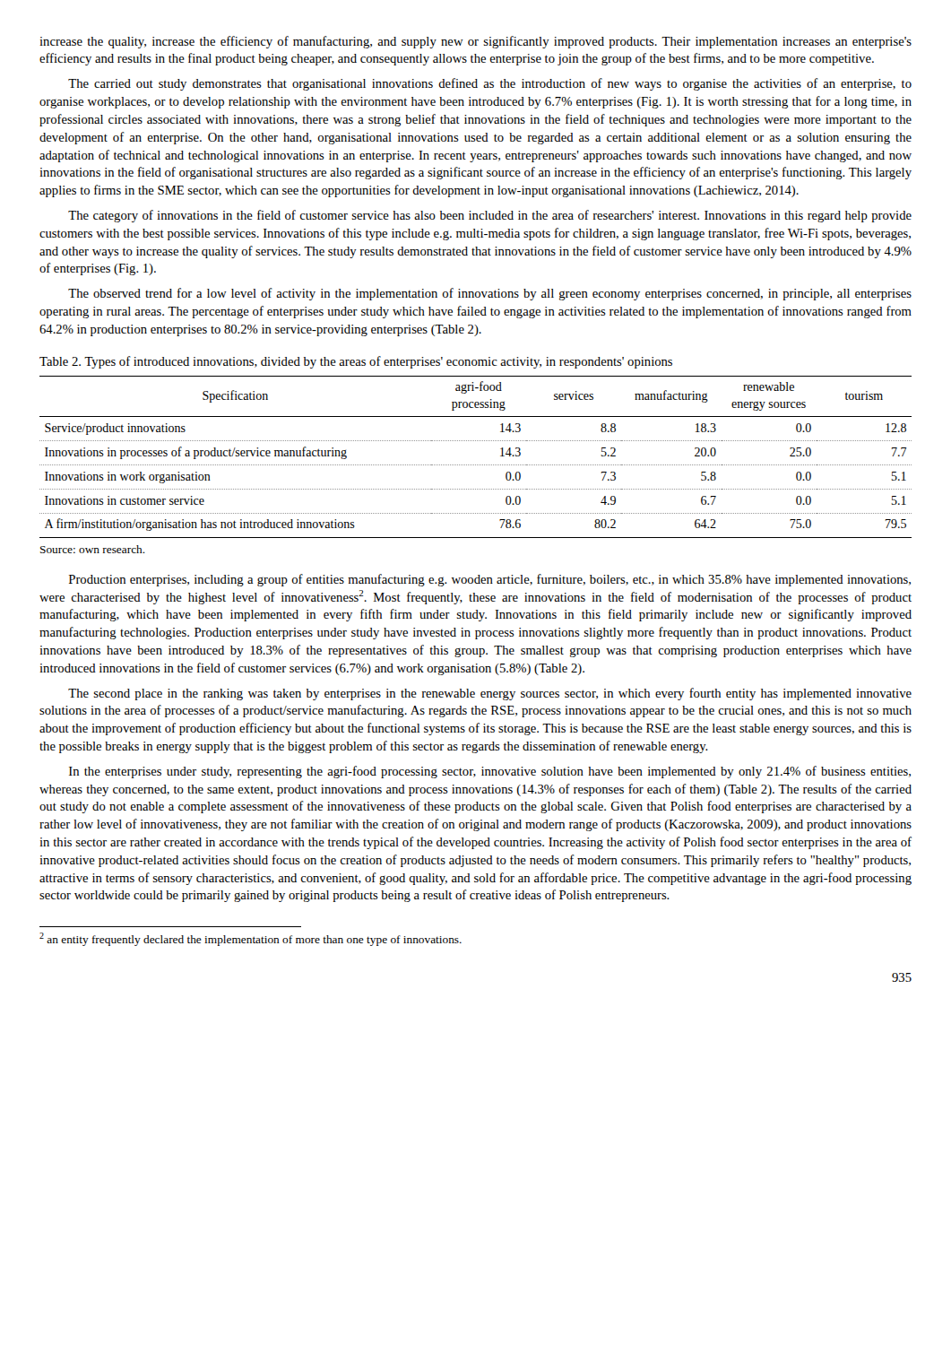increase the quality, increase the efficiency of manufacturing, and supply new or significantly improved products. Their implementation increases an enterprise's efficiency and results in the final product being cheaper, and consequently allows the enterprise to join the group of the best firms, and to be more competitive.
The carried out study demonstrates that organisational innovations defined as the introduction of new ways to organise the activities of an enterprise, to organise workplaces, or to develop relationship with the environment have been introduced by 6.7% enterprises (Fig. 1). It is worth stressing that for a long time, in professional circles associated with innovations, there was a strong belief that innovations in the field of techniques and technologies were more important to the development of an enterprise. On the other hand, organisational innovations used to be regarded as a certain additional element or as a solution ensuring the adaptation of technical and technological innovations in an enterprise. In recent years, entrepreneurs' approaches towards such innovations have changed, and now innovations in the field of organisational structures are also regarded as a significant source of an increase in the efficiency of an enterprise's functioning. This largely applies to firms in the SME sector, which can see the opportunities for development in low-input organisational innovations (Lachiewicz, 2014).
The category of innovations in the field of customer service has also been included in the area of researchers' interest. Innovations in this regard help provide customers with the best possible services. Innovations of this type include e.g. multi-media spots for children, a sign language translator, free Wi-Fi spots, beverages, and other ways to increase the quality of services. The study results demonstrated that innovations in the field of customer service have only been introduced by 4.9% of enterprises (Fig. 1).
The observed trend for a low level of activity in the implementation of innovations by all green economy enterprises concerned, in principle, all enterprises operating in rural areas. The percentage of enterprises under study which have failed to engage in activities related to the implementation of innovations ranged from 64.2% in production enterprises to 80.2% in service-providing enterprises (Table 2).
Table 2. Types of introduced innovations, divided by the areas of enterprises' economic activity, in respondents' opinions
| Specification | agri-food processing | services | manufacturing | renewable energy sources | tourism |
| --- | --- | --- | --- | --- | --- |
| Service/product innovations | 14.3 | 8.8 | 18.3 | 0.0 | 12.8 |
| Innovations in processes of a product/service manufacturing | 14.3 | 5.2 | 20.0 | 25.0 | 7.7 |
| Innovations in work organisation | 0.0 | 7.3 | 5.8 | 0.0 | 5.1 |
| Innovations in customer service | 0.0 | 4.9 | 6.7 | 0.0 | 5.1 |
| A firm/institution/organisation has not introduced innovations | 78.6 | 80.2 | 64.2 | 75.0 | 79.5 |
Source: own research.
Production enterprises, including a group of entities manufacturing e.g. wooden article, furniture, boilers, etc., in which 35.8% have implemented innovations, were characterised by the highest level of innovativeness2. Most frequently, these are innovations in the field of modernisation of the processes of product manufacturing, which have been implemented in every fifth firm under study. Innovations in this field primarily include new or significantly improved manufacturing technologies. Production enterprises under study have invested in process innovations slightly more frequently than in product innovations. Product innovations have been introduced by 18.3% of the representatives of this group. The smallest group was that comprising production enterprises which have introduced innovations in the field of customer services (6.7%) and work organisation (5.8%) (Table 2).
The second place in the ranking was taken by enterprises in the renewable energy sources sector, in which every fourth entity has implemented innovative solutions in the area of processes of a product/service manufacturing. As regards the RSE, process innovations appear to be the crucial ones, and this is not so much about the improvement of production efficiency but about the functional systems of its storage. This is because the RSE are the least stable energy sources, and this is the possible breaks in energy supply that is the biggest problem of this sector as regards the dissemination of renewable energy.
In the enterprises under study, representing the agri-food processing sector, innovative solution have been implemented by only 21.4% of business entities, whereas they concerned, to the same extent, product innovations and process innovations (14.3% of responses for each of them) (Table 2). The results of the carried out study do not enable a complete assessment of the innovativeness of these products on the global scale. Given that Polish food enterprises are characterised by a rather low level of innovativeness, they are not familiar with the creation of on original and modern range of products (Kaczorowska, 2009), and product innovations in this sector are rather created in accordance with the trends typical of the developed countries. Increasing the activity of Polish food sector enterprises in the area of innovative product-related activities should focus on the creation of products adjusted to the needs of modern consumers. This primarily refers to "healthy" products, attractive in terms of sensory characteristics, and convenient, of good quality, and sold for an affordable price. The competitive advantage in the agri-food processing sector worldwide could be primarily gained by original products being a result of creative ideas of Polish entrepreneurs.
2 an entity frequently declared the implementation of more than one type of innovations.
935